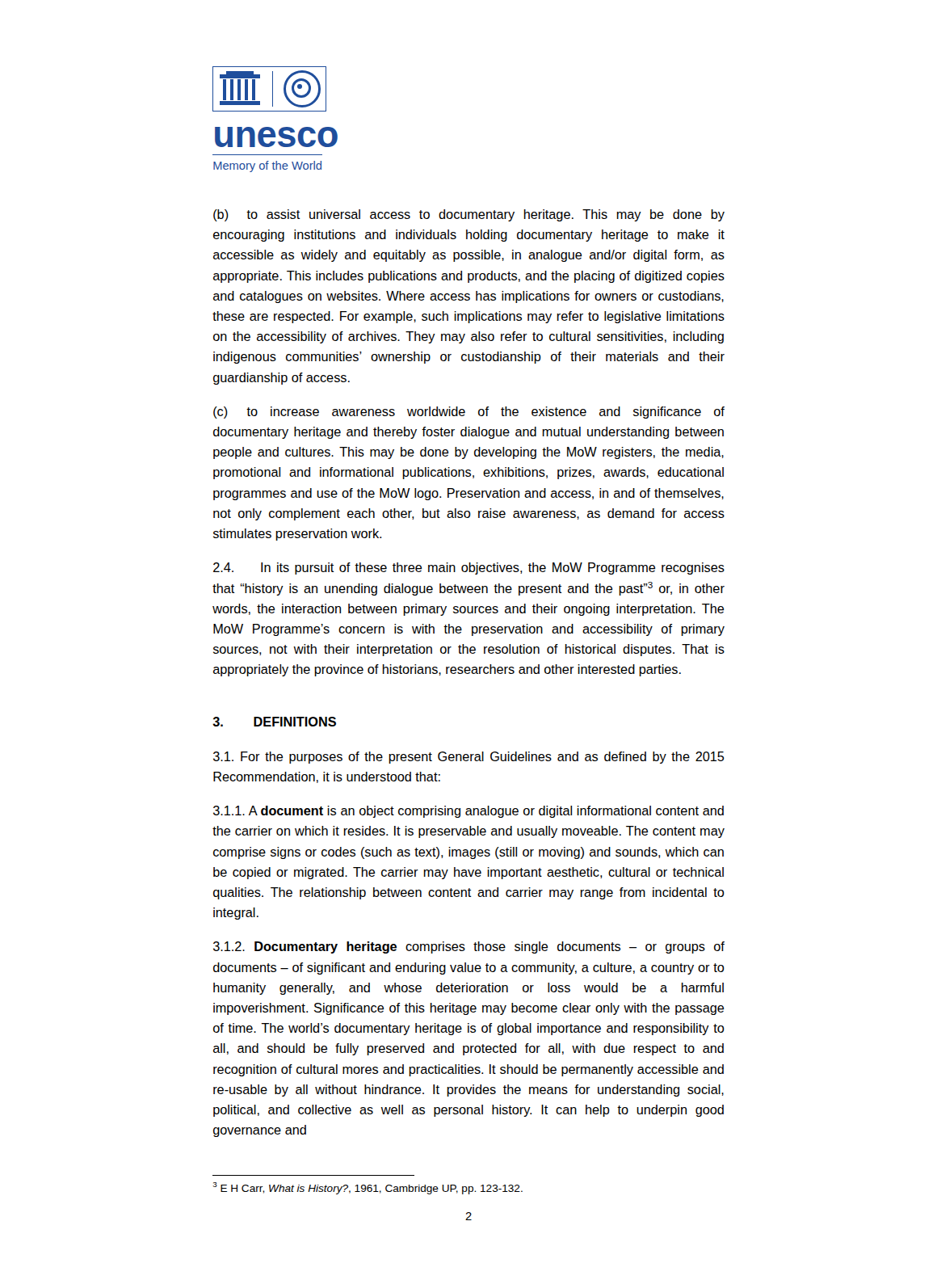unesco
Memory of the World
(b) to assist universal access to documentary heritage. This may be done by encouraging institutions and individuals holding documentary heritage to make it accessible as widely and equitably as possible, in analogue and/or digital form, as appropriate. This includes publications and products, and the placing of digitized copies and catalogues on websites. Where access has implications for owners or custodians, these are respected. For example, such implications may refer to legislative limitations on the accessibility of archives. They may also refer to cultural sensitivities, including indigenous communities’ ownership or custodianship of their materials and their guardianship of access.
(c) to increase awareness worldwide of the existence and significance of documentary heritage and thereby foster dialogue and mutual understanding between people and cultures. This may be done by developing the MoW registers, the media, promotional and informational publications, exhibitions, prizes, awards, educational programmes and use of the MoW logo. Preservation and access, in and of themselves, not only complement each other, but also raise awareness, as demand for access stimulates preservation work.
2.4. In its pursuit of these three main objectives, the MoW Programme recognises that “history is an unending dialogue between the present and the past”3 or, in other words, the interaction between primary sources and their ongoing interpretation. The MoW Programme’s concern is with the preservation and accessibility of primary sources, not with their interpretation or the resolution of historical disputes. That is appropriately the province of historians, researchers and other interested parties.
3. DEFINITIONS
3.1. For the purposes of the present General Guidelines and as defined by the 2015 Recommendation, it is understood that:
3.1.1. A document is an object comprising analogue or digital informational content and the carrier on which it resides. It is preservable and usually moveable. The content may comprise signs or codes (such as text), images (still or moving) and sounds, which can be copied or migrated. The carrier may have important aesthetic, cultural or technical qualities. The relationship between content and carrier may range from incidental to integral.
3.1.2. Documentary heritage comprises those single documents – or groups of documents – of significant and enduring value to a community, a culture, a country or to humanity generally, and whose deterioration or loss would be a harmful impoverishment. Significance of this heritage may become clear only with the passage of time. The world’s documentary heritage is of global importance and responsibility to all, and should be fully preserved and protected for all, with due respect to and recognition of cultural mores and practicalities. It should be permanently accessible and re-usable by all without hindrance. It provides the means for understanding social, political, and collective as well as personal history. It can help to underpin good governance and
3 E H Carr, What is History?, 1961, Cambridge UP, pp. 123-132.
2